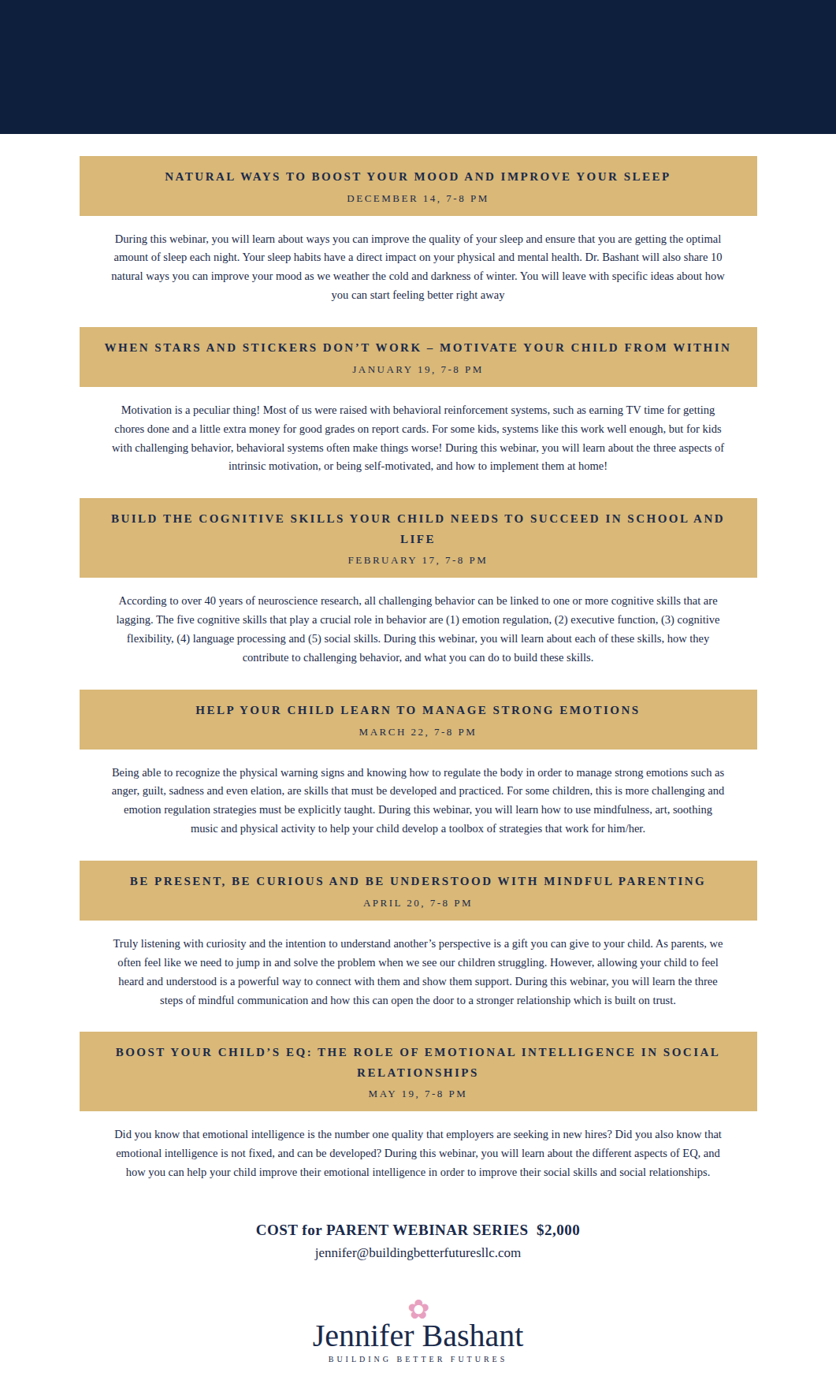Natural Ways to Boost Your Mood and Improve Your Sleep
December 14, 7-8 PM
During this webinar, you will learn about ways you can improve the quality of your sleep and ensure that you are getting the optimal amount of sleep each night. Your sleep habits have a direct impact on your physical and mental health. Dr. Bashant will also share 10 natural ways you can improve your mood as we weather the cold and darkness of winter. You will leave with specific ideas about how you can start feeling better right away
When Stars and Stickers Don’t Work – Motivate Your Child From Within
January 19, 7-8 PM
Motivation is a peculiar thing! Most of us were raised with behavioral reinforcement systems, such as earning TV time for getting chores done and a little extra money for good grades on report cards. For some kids, systems like this work well enough, but for kids with challenging behavior, behavioral systems often make things worse! During this webinar, you will learn about the three aspects of intrinsic motivation, or being self-motivated, and how to implement them at home!
Build the Cognitive Skills Your Child Needs to Succeed in School and Life
February 17, 7-8 PM
According to over 40 years of neuroscience research, all challenging behavior can be linked to one or more cognitive skills that are lagging. The five cognitive skills that play a crucial role in behavior are (1) emotion regulation, (2) executive function, (3) cognitive flexibility, (4) language processing and (5) social skills. During this webinar, you will learn about each of these skills, how they contribute to challenging behavior, and what you can do to build these skills.
Help Your Child Learn to Manage Strong Emotions
March 22, 7-8 PM
Being able to recognize the physical warning signs and knowing how to regulate the body in order to manage strong emotions such as anger, guilt, sadness and even elation, are skills that must be developed and practiced. For some children, this is more challenging and emotion regulation strategies must be explicitly taught. During this webinar, you will learn how to use mindfulness, art, soothing music and physical activity to help your child develop a toolbox of strategies that work for him/her.
Be Present, Be Curious and Be Understood with Mindful Parenting
April 20, 7-8 PM
Truly listening with curiosity and the intention to understand another’s perspective is a gift you can give to your child. As parents, we often feel like we need to jump in and solve the problem when we see our children struggling. However, allowing your child to feel heard and understood is a powerful way to connect with them and show them support. During this webinar, you will learn the three steps of mindful communication and how this can open the door to a stronger relationship which is built on trust.
Boost Your Child’s EQ: The Role of Emotional Intelligence in Social Relationships
May 19, 7-8 PM
Did you know that emotional intelligence is the number one quality that employers are seeking in new hires? Did you also know that emotional intelligence is not fixed, and can be developed? During this webinar, you will learn about the different aspects of EQ, and how you can help your child improve their emotional intelligence in order to improve their social skills and social relationships.
COST for PARENT WEBINAR SERIES $2,000
jennifer@buildingbetterfuturesllc.com
✿
Jennifer Bashant
Building Better Futures